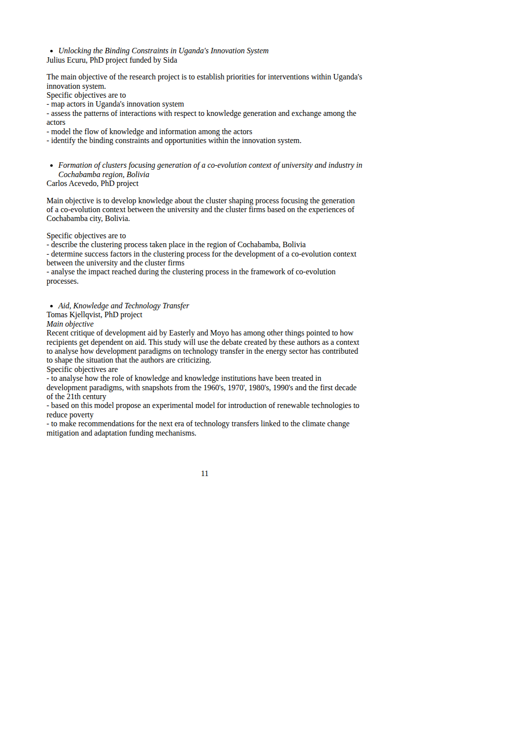Unlocking the Binding Constraints in Uganda's Innovation System
Julius Ecuru, PhD project funded by Sida
The main objective of the research project is to establish priorities for interventions within Uganda's innovation system.
Specific objectives are to
- map actors in Uganda's innovation system
- assess the patterns of interactions with respect to knowledge generation and exchange among the actors
- model the flow of knowledge and information among the actors
- identify the binding constraints and opportunities within the innovation system.
Formation of clusters focusing generation of a co-evolution context of university and industry in Cochabamba region, Bolivia
Carlos Acevedo, PhD project
Main objective is to develop knowledge about the cluster shaping process focusing the generation of a co-evolution context between the university and the cluster firms based on the experiences of Cochabamba city, Bolivia.
Specific objectives are to
- describe the clustering process taken place in the region of Cochabamba, Bolivia
- determine success factors in the clustering process for the development of a co-evolution context between the university and the cluster firms
- analyse the impact reached during the clustering process in the framework of co-evolution processes.
Aid, Knowledge and Technology Transfer
Tomas Kjellqvist, PhD project
Main objective
Recent critique of development aid by Easterly and Moyo has among other things pointed to how recipients get dependent on aid. This study will use the debate created by these authors as a context to analyse how development paradigms on technology transfer in the energy sector has contributed to shape the situation that the authors are criticizing.
Specific objectives are
- to analyse how the role of knowledge and knowledge institutions have been treated in development paradigms, with snapshots from the 1960's, 1970', 1980's, 1990's and the first decade of the 21th century
- based on this model propose an experimental model for introduction of renewable technologies to reduce poverty
- to make recommendations for the next era of technology transfers linked to the climate change mitigation and adaptation funding mechanisms.
11